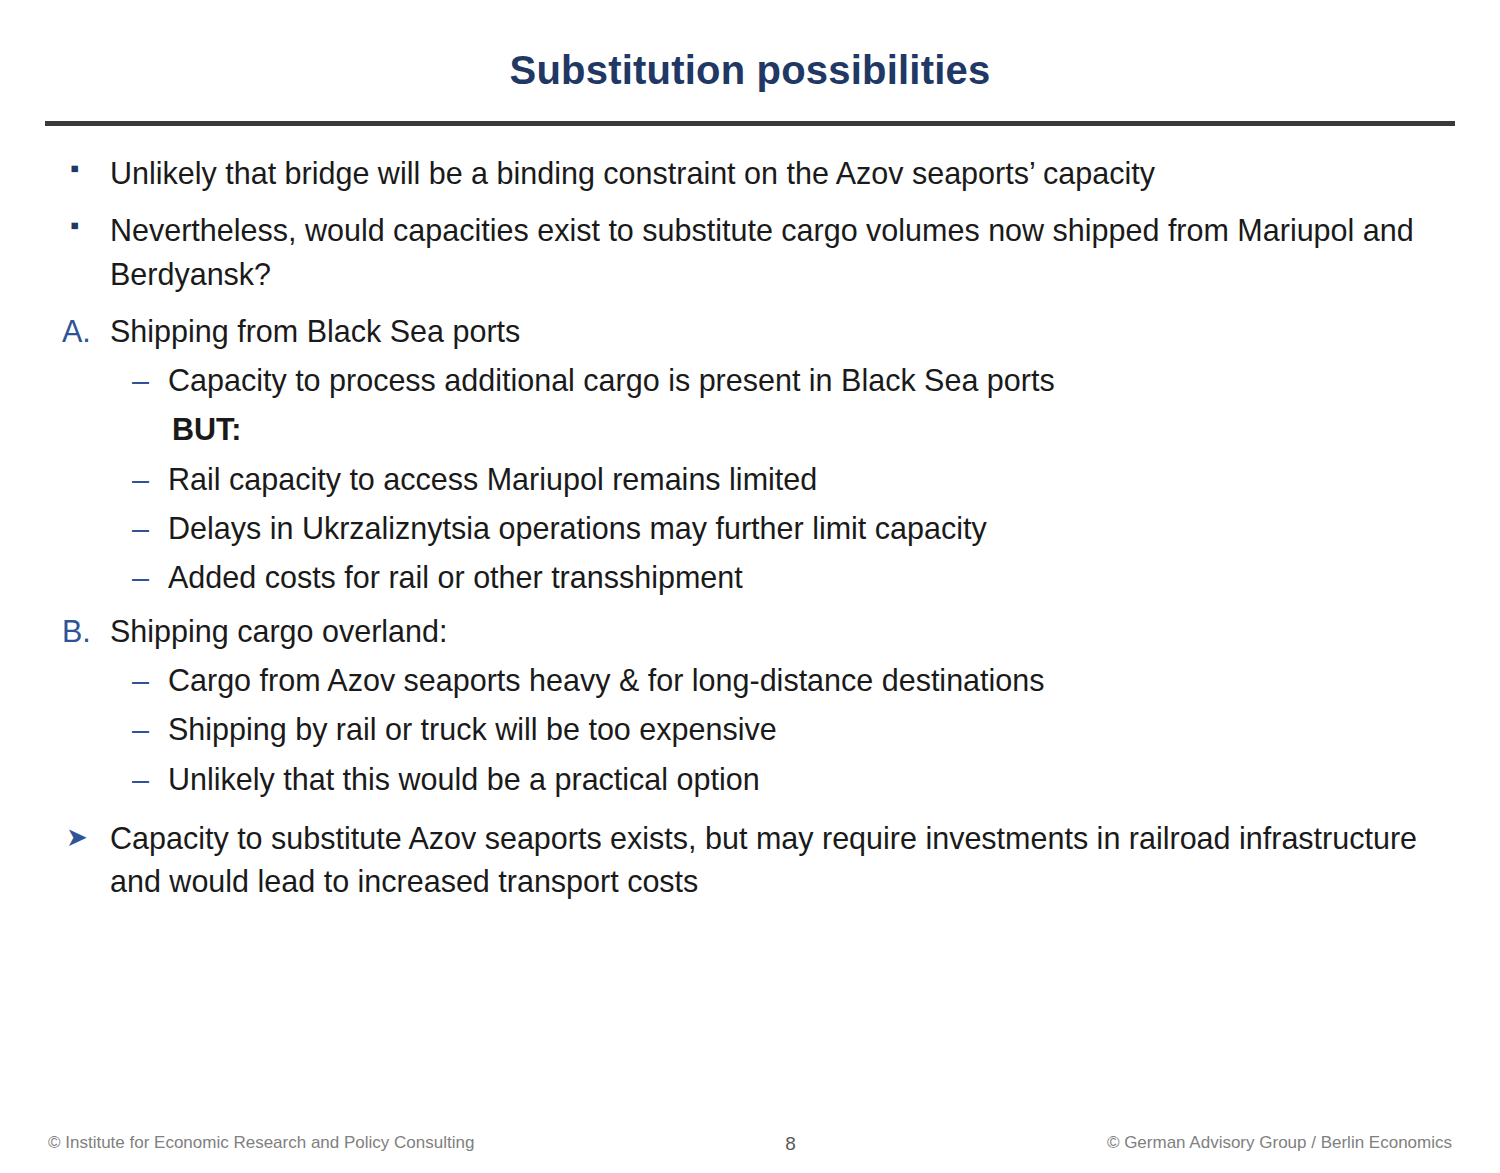Substitution possibilities
Unlikely that bridge will be a binding constraint on the Azov seaports’ capacity
Nevertheless, would capacities exist to substitute cargo volumes now shipped from Mariupol and Berdyansk?
Shipping from Black Sea ports
Capacity to process additional cargo is present in Black Sea ports
BUT:
Rail capacity to access Mariupol remains limited
Delays in Ukrzaliznytsia operations may further limit capacity
Added costs for rail or other transshipment
Shipping cargo overland:
Cargo from Azov seaports heavy & for long-distance destinations
Shipping by rail or truck will be too expensive
Unlikely that this would be a practical option
Capacity to substitute Azov seaports exists, but may require investments in railroad infrastructure and would lead to increased transport costs
© Institute for Economic Research and Policy Consulting © German Advisory Group / Berlin Economics
8